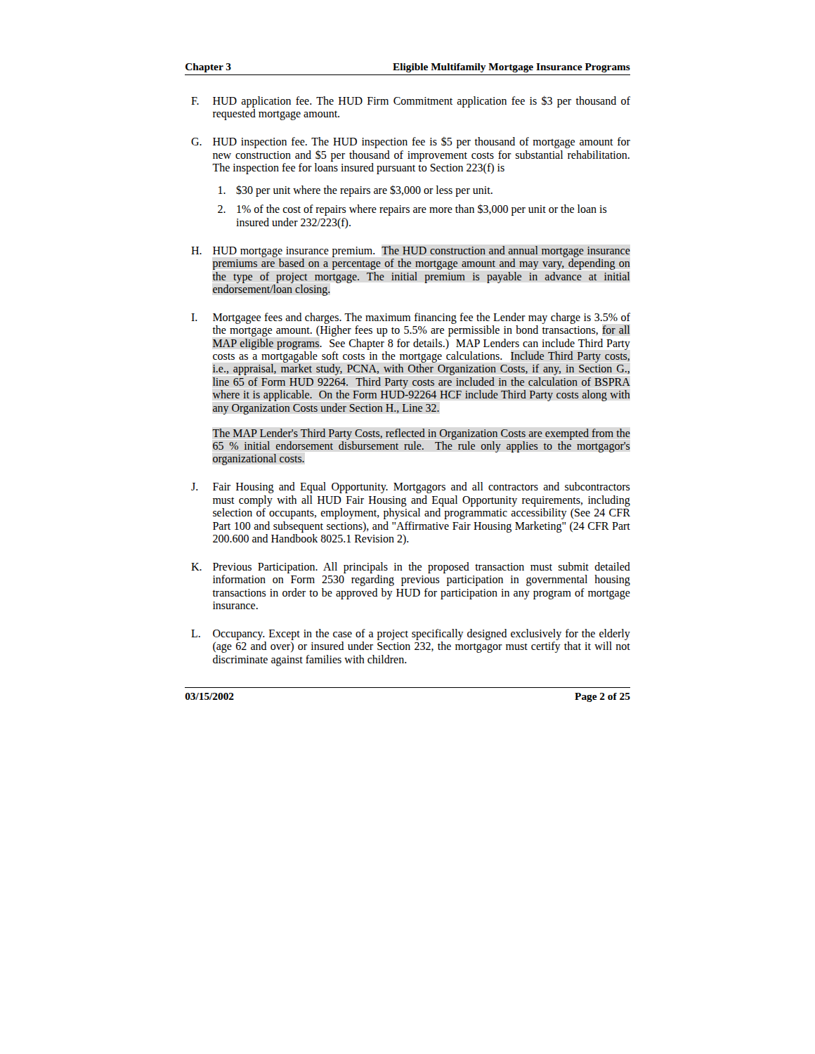Chapter 3
Eligible Multifamily Mortgage Insurance Programs
F. HUD application fee. The HUD Firm Commitment application fee is $3 per thousand of requested mortgage amount.
G. HUD inspection fee. The HUD inspection fee is $5 per thousand of mortgage amount for new construction and $5 per thousand of improvement costs for substantial rehabilitation. The inspection fee for loans insured pursuant to Section 223(f) is
1. $30 per unit where the repairs are $3,000 or less per unit.
2. 1% of the cost of repairs where repairs are more than $3,000 per unit or the loan is insured under 232/223(f).
H. HUD mortgage insurance premium. The HUD construction and annual mortgage insurance premiums are based on a percentage of the mortgage amount and may vary, depending on the type of project mortgage. The initial premium is payable in advance at initial endorsement/loan closing.
I. Mortgagee fees and charges. The maximum financing fee the Lender may charge is 3.5% of the mortgage amount. (Higher fees up to 5.5% are permissible in bond transactions, for all MAP eligible programs. See Chapter 8 for details.) MAP Lenders can include Third Party costs as a mortgagable soft costs in the mortgage calculations. Include Third Party costs, i.e., appraisal, market study, PCNA, with Other Organization Costs, if any, in Section G., line 65 of Form HUD 92264. Third Party costs are included in the calculation of BSPRA where it is applicable. On the Form HUD-92264 HCF include Third Party costs along with any Organization Costs under Section H., Line 32.
The MAP Lender's Third Party Costs, reflected in Organization Costs are exempted from the 65 % initial endorsement disbursement rule. The rule only applies to the mortgagor's organizational costs.
J. Fair Housing and Equal Opportunity. Mortgagors and all contractors and subcontractors must comply with all HUD Fair Housing and Equal Opportunity requirements, including selection of occupants, employment, physical and programmatic accessibility (See 24 CFR Part 100 and subsequent sections), and "Affirmative Fair Housing Marketing" (24 CFR Part 200.600 and Handbook 8025.1 Revision 2).
K. Previous Participation. All principals in the proposed transaction must submit detailed information on Form 2530 regarding previous participation in governmental housing transactions in order to be approved by HUD for participation in any program of mortgage insurance.
L. Occupancy. Except in the case of a project specifically designed exclusively for the elderly (age 62 and over) or insured under Section 232, the mortgagor must certify that it will not discriminate against families with children.
03/15/2002
Page 2 of 25